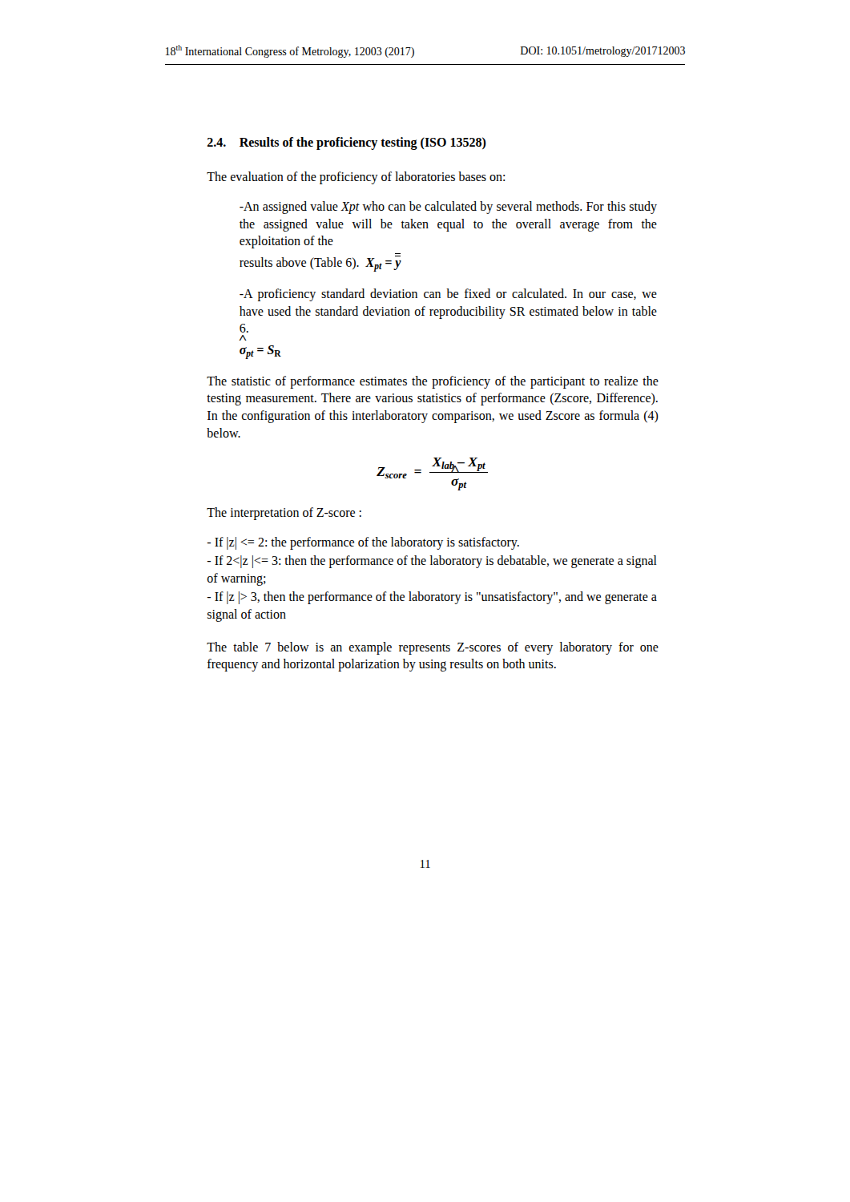18th International Congress of Metrology, 12003 (2017)
DOI: 10.1051/metrology/201712003
2.4. Results of the proficiency testing (ISO 13528)
The evaluation of the proficiency of laboratories bases on:
-An assigned value Xpt who can be calculated by several methods. For this study the assigned value will be taken equal to the overall average from the exploitation of the
results above (Table 6). Xpt = y
-A proficiency standard deviation can be fixed or calculated. In our case, we have used the standard deviation of reproducibility SR estimated below in table 6.
σpt = SR
The statistic of performance estimates the proficiency of the participant to realize the testing measurement. There are various statistics of performance (Zscore, Difference). In the configuration of this interlaboratory comparison, we used Zscore as formula (4) below.
Zscore = Xlab – Xpt σpt
The interpretation of Z-score :
- If |z| <= 2: the performance of the laboratory is satisfactory.
- If 2<|z |<= 3: then the performance of the laboratory is debatable, we generate a signal of warning;
- If |z |> 3, then the performance of the laboratory is "unsatisfactory", and we generate a signal of action
The table 7 below is an example represents Z-scores of every laboratory for one frequency and horizontal polarization by using results on both units.
11